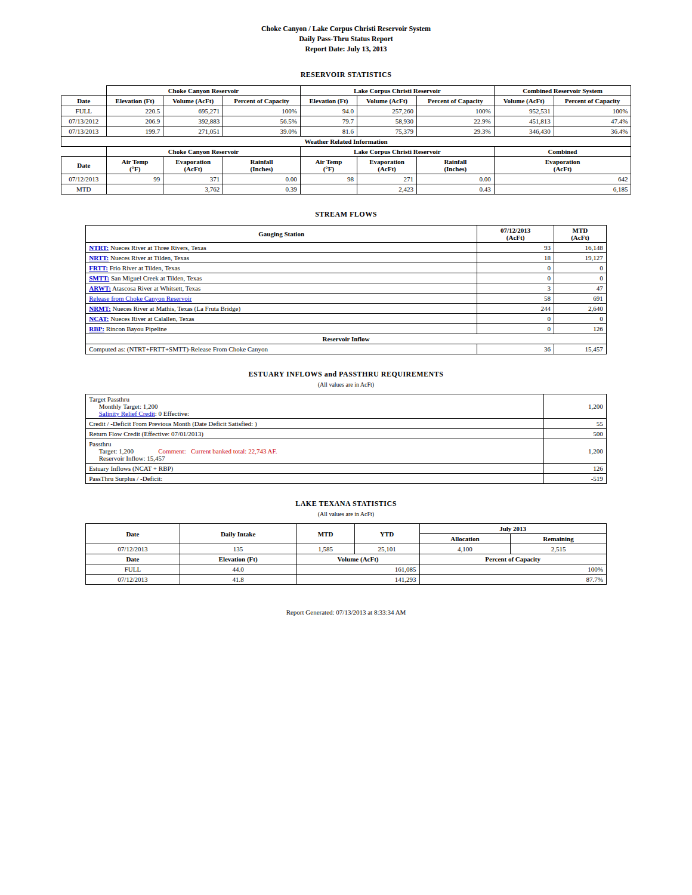Choke Canyon / Lake Corpus Christi Reservoir System
Daily Pass-Thru Status Report
Report Date: July 13, 2013
RESERVOIR STATISTICS
| | Choke Canyon Reservoir | Lake Corpus Christi Reservoir | Combined Reservoir System |
| --- | --- | --- | --- |
| Date | Elevation (Ft) | Volume (AcFt) | Percent of Capacity | Elevation (Ft) | Volume (AcFt) | Percent of Capacity | Volume (AcFt) | Percent of Capacity |
| FULL | 220.5 | 695,271 | 100% | 94.0 | 257,260 | 100% | 952,531 | 100% |
| 07/13/2012 | 206.9 | 392,883 | 56.5% | 79.7 | 58,930 | 22.9% | 451,813 | 47.4% |
| 07/13/2013 | 199.7 | 271,051 | 39.0% | 81.6 | 75,379 | 29.3% | 346,430 | 36.4% |
| Weather Related Information |
| | Choke Canyon Reservoir | Lake Corpus Christi Reservoir | Combined |
| Date | Air Temp (°F) | Evaporation (AcFt) | Rainfall (Inches) | Air Temp (°F) | Evaporation (AcFt) | Rainfall (Inches) | Evaporation (AcFt) |
| 07/12/2013 | 99 | 371 | 0.00 | 98 | 271 | 0.00 | 642 |
| MTD | | 3,762 | 0.39 | | 2,423 | 0.43 | 6,185 |
STREAM FLOWS
| Gauging Station | 07/12/2013 (AcFt) | MTD (AcFt) |
| --- | --- | --- |
| NTRT: Nueces River at Three Rivers, Texas | 93 | 16,148 |
| NRTT: Nueces River at Tilden, Texas | 18 | 19,127 |
| FRTT: Frio River at Tilden, Texas | 0 | 0 |
| SMTT: San Miguel Creek at Tilden, Texas | 0 | 0 |
| ARWT: Atascosa River at Whitsett, Texas | 3 | 47 |
| Release from Choke Canyon Reservoir | 58 | 691 |
| NRMT: Nueces River at Mathis, Texas (La Fruta Bridge) | 244 | 2,640 |
| NCAT: Nueces River at Calallen, Texas | 0 | 0 |
| RBP: Rincon Bayou Pipeline | 0 | 126 |
| Reservoir Inflow |
| Computed as: (NTRT+FRTT+SMTT)-Release From Choke Canyon | 36 | 15,457 |
ESTUARY INFLOWS and PASSTHRU REQUIREMENTS
(All values are in AcFt)
| Target Passthru Monthly Target: 1,200 Salinity Relief Credit : 0 Effective: | 1,200 |
| Credit / -Deficit From Previous Month (Date Deficit Satisfied: ) | 55 |
| Return Flow Credit (Effective: 07/01/2013) | 500 |
| Passthru Target: 1,200 Comment: Current banked total: 22,743 AF. Reservoir Inflow: 15,457 | 1,200 |
| Estuary Inflows (NCAT + RBP) | 126 |
| PassThru Surplus / -Deficit: | -519 |
LAKE TEXANA STATISTICS
(All values are in AcFt)
| Date | Daily Intake | MTD | YTD | July 2013 |
| --- | --- | --- | --- | --- |
| Allocation | Remaining |
| 07/12/2013 | 135 | 1,585 | 25,101 | 4,100 | 2,515 |
| Date | Elevation (Ft) | Volume (AcFt) | Percent of Capacity |
| FULL | 44.0 | 161,085 | 100% |
| 07/12/2013 | 41.8 | 141,293 | 87.7% |
Report Generated: 07/13/2013 at 8:33:34 AM